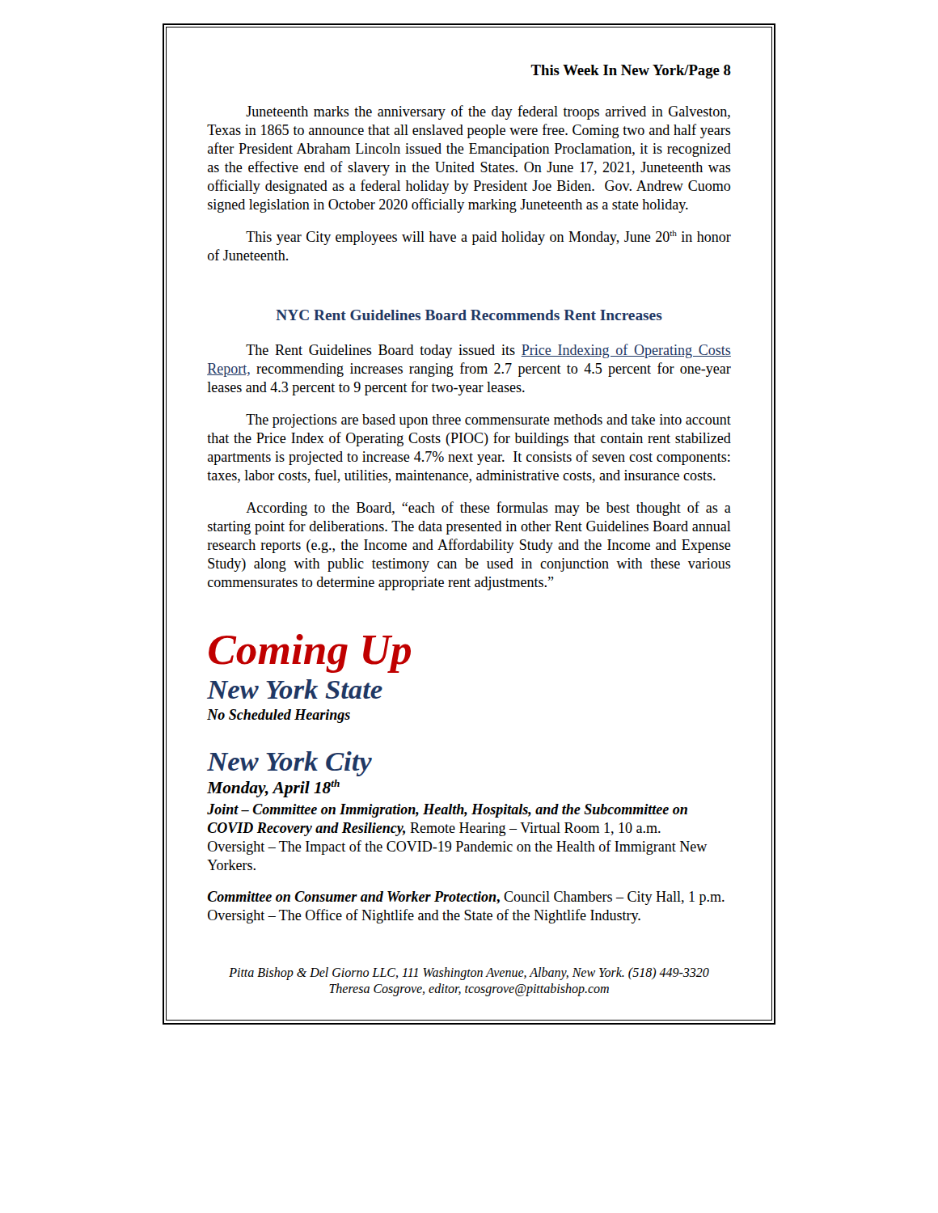This Week In New York/Page 8
Juneteenth marks the anniversary of the day federal troops arrived in Galveston, Texas in 1865 to announce that all enslaved people were free. Coming two and half years after President Abraham Lincoln issued the Emancipation Proclamation, it is recognized as the effective end of slavery in the United States. On June 17, 2021, Juneteenth was officially designated as a federal holiday by President Joe Biden. Gov. Andrew Cuomo signed legislation in October 2020 officially marking Juneteenth as a state holiday.
This year City employees will have a paid holiday on Monday, June 20th in honor of Juneteenth.
NYC Rent Guidelines Board Recommends Rent Increases
The Rent Guidelines Board today issued its Price Indexing of Operating Costs Report, recommending increases ranging from 2.7 percent to 4.5 percent for one-year leases and 4.3 percent to 9 percent for two-year leases.
The projections are based upon three commensurate methods and take into account that the Price Index of Operating Costs (PIOC) for buildings that contain rent stabilized apartments is projected to increase 4.7% next year. It consists of seven cost components: taxes, labor costs, fuel, utilities, maintenance, administrative costs, and insurance costs.
According to the Board, “each of these formulas may be best thought of as a starting point for deliberations. The data presented in other Rent Guidelines Board annual research reports (e.g., the Income and Affordability Study and the Income and Expense Study) along with public testimony can be used in conjunction with these various commensurates to determine appropriate rent adjustments.”
Coming Up
New York State
No Scheduled Hearings
New York City
Monday, April 18th
Joint – Committee on Immigration, Health, Hospitals, and the Subcommittee on COVID Recovery and Resiliency, Remote Hearing – Virtual Room 1, 10 a.m.
Oversight – The Impact of the COVID-19 Pandemic on the Health of Immigrant New Yorkers.
Committee on Consumer and Worker Protection, Council Chambers – City Hall, 1 p.m.
Oversight – The Office of Nightlife and the State of the Nightlife Industry.
Pitta Bishop & Del Giorno LLC, 111 Washington Avenue, Albany, New York. (518) 449-3320
Theresa Cosgrove, editor, tcosgrove@pittabishop.com